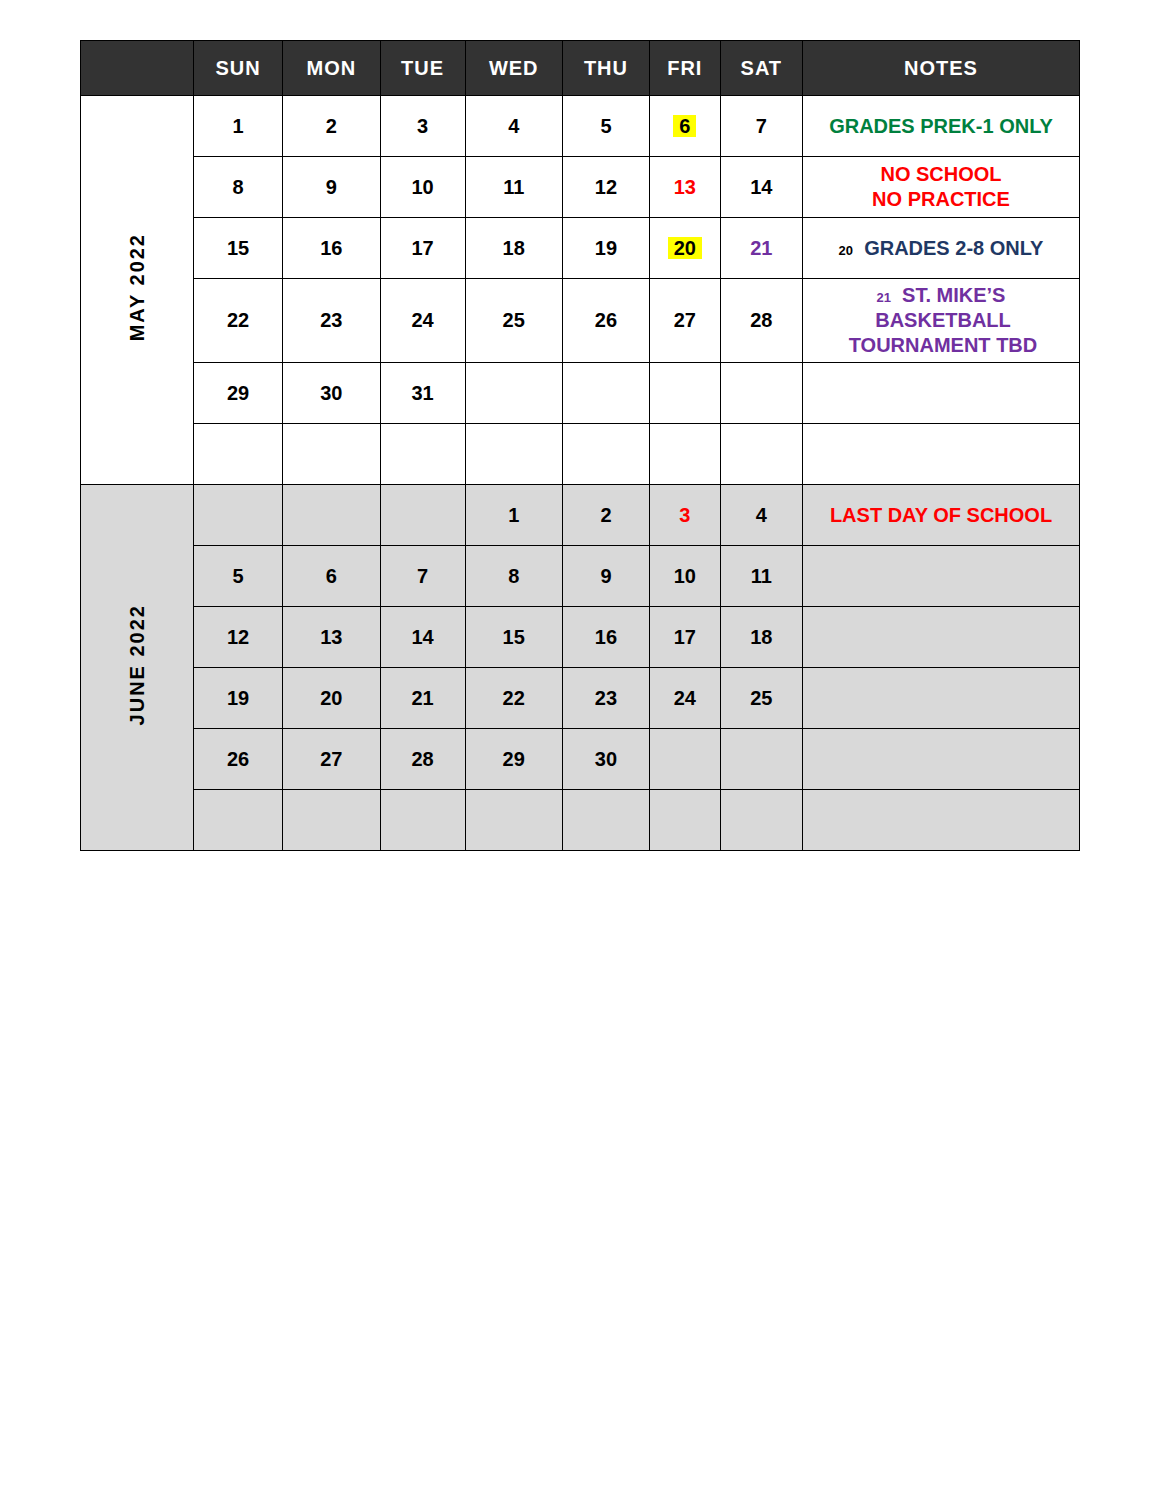| | SUN | MON | TUE | WED | THU | FRI | SAT | NOTES |
| --- | --- | --- | --- | --- | --- | --- | --- | --- |
| MAY 2022 | 1 | 2 | 3 | 4 | 5 | 6 | 7 | GRADES PREK-1 ONLY |
| 8 | 9 | 10 | 11 | 12 | 13 | 14 | NO SCHOOL NO PRACTICE |
| 15 | 16 | 17 | 18 | 19 | 20 | 21 | 20 GRADES 2-8 ONLY |
| 22 | 23 | 24 | 25 | 26 | 27 | 28 | 21 ST. MIKE’S BASKETBALL TOURNAMENT TBD |
| 29 | 30 | 31 | | | | | |
| JUNE 2022 | | | | 1 | 2 | 3 | 4 | LAST DAY OF SCHOOL |
| 5 | 6 | 7 | 8 | 9 | 10 | 11 | |
| 12 | 13 | 14 | 15 | 16 | 17 | 18 | |
| 19 | 20 | 21 | 22 | 23 | 24 | 25 | |
| 26 | 27 | 28 | 29 | 30 | | | |